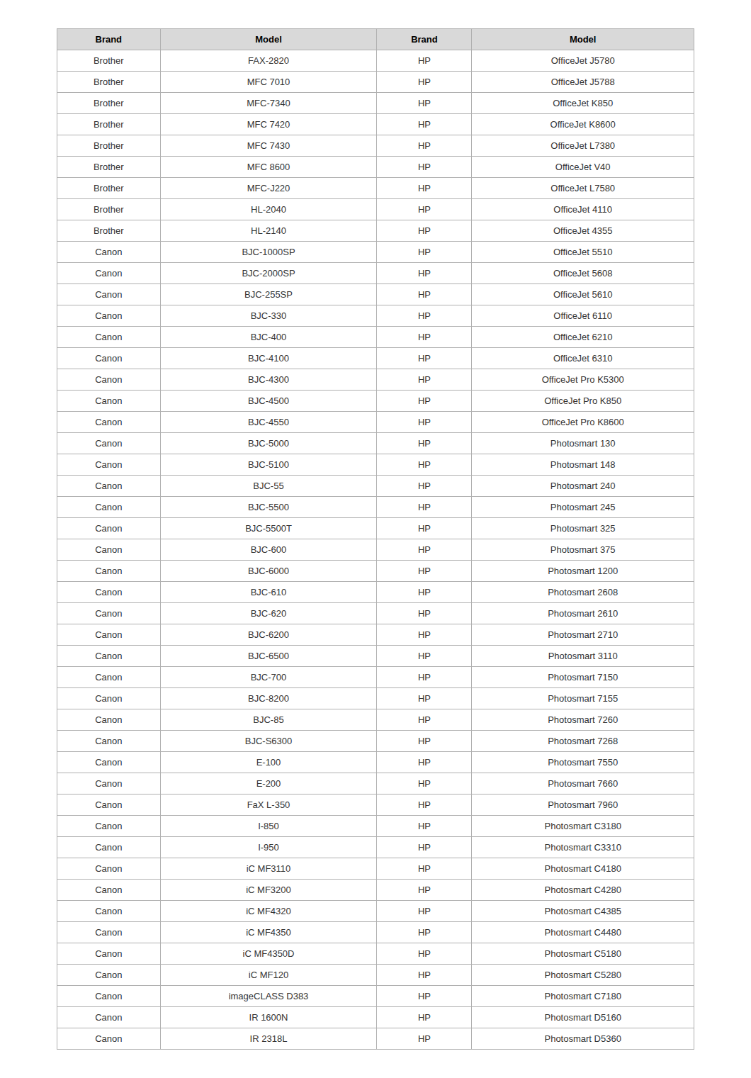| Brand | Model | Brand | Model |
| --- | --- | --- | --- |
| Brother | FAX-2820 | HP | OfficeJet J5780 |
| Brother | MFC 7010 | HP | OfficeJet J5788 |
| Brother | MFC-7340 | HP | OfficeJet K850 |
| Brother | MFC 7420 | HP | OfficeJet K8600 |
| Brother | MFC 7430 | HP | OfficeJet L7380 |
| Brother | MFC 8600 | HP | OfficeJet V40 |
| Brother | MFC-J220 | HP | OfficeJet L7580 |
| Brother | HL-2040 | HP | OfficeJet 4110 |
| Brother | HL-2140 | HP | OfficeJet 4355 |
| Canon | BJC-1000SP | HP | OfficeJet 5510 |
| Canon | BJC-2000SP | HP | OfficeJet 5608 |
| Canon | BJC-255SP | HP | OfficeJet 5610 |
| Canon | BJC-330 | HP | OfficeJet 6110 |
| Canon | BJC-400 | HP | OfficeJet 6210 |
| Canon | BJC-4100 | HP | OfficeJet 6310 |
| Canon | BJC-4300 | HP | OfficeJet Pro K5300 |
| Canon | BJC-4500 | HP | OfficeJet Pro K850 |
| Canon | BJC-4550 | HP | OfficeJet Pro K8600 |
| Canon | BJC-5000 | HP | Photosmart 130 |
| Canon | BJC-5100 | HP | Photosmart 148 |
| Canon | BJC-55 | HP | Photosmart 240 |
| Canon | BJC-5500 | HP | Photosmart 245 |
| Canon | BJC-5500T | HP | Photosmart 325 |
| Canon | BJC-600 | HP | Photosmart 375 |
| Canon | BJC-6000 | HP | Photosmart 1200 |
| Canon | BJC-610 | HP | Photosmart 2608 |
| Canon | BJC-620 | HP | Photosmart 2610 |
| Canon | BJC-6200 | HP | Photosmart 2710 |
| Canon | BJC-6500 | HP | Photosmart 3110 |
| Canon | BJC-700 | HP | Photosmart 7150 |
| Canon | BJC-8200 | HP | Photosmart 7155 |
| Canon | BJC-85 | HP | Photosmart 7260 |
| Canon | BJC-S6300 | HP | Photosmart 7268 |
| Canon | E-100 | HP | Photosmart 7550 |
| Canon | E-200 | HP | Photosmart 7660 |
| Canon | FaX L-350 | HP | Photosmart 7960 |
| Canon | I-850 | HP | Photosmart C3180 |
| Canon | I-950 | HP | Photosmart C3310 |
| Canon | iC MF3110 | HP | Photosmart C4180 |
| Canon | iC MF3200 | HP | Photosmart C4280 |
| Canon | iC MF4320 | HP | Photosmart C4385 |
| Canon | iC MF4350 | HP | Photosmart C4480 |
| Canon | iC MF4350D | HP | Photosmart C5180 |
| Canon | iC MF120 | HP | Photosmart C5280 |
| Canon | imageCLASS D383 | HP | Photosmart C7180 |
| Canon | IR 1600N | HP | Photosmart D5160 |
| Canon | IR 2318L | HP | Photosmart D5360 |